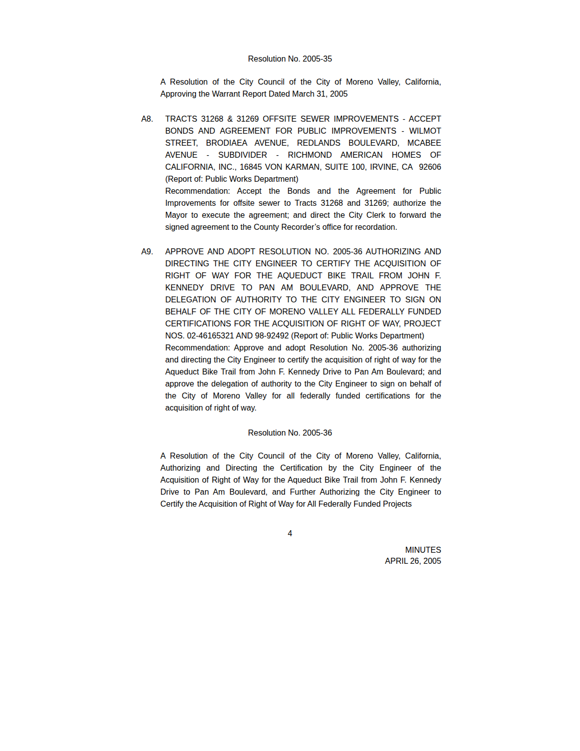Resolution No. 2005-35
A Resolution of the City Council of the City of Moreno Valley, California, Approving the Warrant Report Dated March 31, 2005
A8.
TRACTS 31268 & 31269 OFFSITE SEWER IMPROVEMENTS - ACCEPT BONDS AND AGREEMENT FOR PUBLIC IMPROVEMENTS - WILMOT STREET, BRODIAEA AVENUE, REDLANDS BOULEVARD, MCABEE AVENUE - SUBDIVIDER - RICHMOND AMERICAN HOMES OF CALIFORNIA, INC., 16845 VON KARMAN, SUITE 100, IRVINE, CA 92606 (Report of: Public Works Department)
Recommendation: Accept the Bonds and the Agreement for Public Improvements for offsite sewer to Tracts 31268 and 31269; authorize the Mayor to execute the agreement; and direct the City Clerk to forward the signed agreement to the County Recorder’s office for recordation.
A9.
APPROVE AND ADOPT RESOLUTION NO. 2005-36 AUTHORIZING AND DIRECTING THE CITY ENGINEER TO CERTIFY THE ACQUISITION OF RIGHT OF WAY FOR THE AQUEDUCT BIKE TRAIL FROM JOHN F. KENNEDY DRIVE TO PAN AM BOULEVARD, AND APPROVE THE DELEGATION OF AUTHORITY TO THE CITY ENGINEER TO SIGN ON BEHALF OF THE CITY OF MORENO VALLEY ALL FEDERALLY FUNDED CERTIFICATIONS FOR THE ACQUISITION OF RIGHT OF WAY, PROJECT NOS. 02-46165321 AND 98-92492 (Report of: Public Works Department)
Recommendation: Approve and adopt Resolution No. 2005-36 authorizing and directing the City Engineer to certify the acquisition of right of way for the Aqueduct Bike Trail from John F. Kennedy Drive to Pan Am Boulevard; and approve the delegation of authority to the City Engineer to sign on behalf of the City of Moreno Valley for all federally funded certifications for the acquisition of right of way.
Resolution No. 2005-36
A Resolution of the City Council of the City of Moreno Valley, California, Authorizing and Directing the Certification by the City Engineer of the Acquisition of Right of Way for the Aqueduct Bike Trail from John F. Kennedy Drive to Pan Am Boulevard, and Further Authorizing the City Engineer to Certify the Acquisition of Right of Way for All Federally Funded Projects
4
MINUTES
APRIL 26, 2005